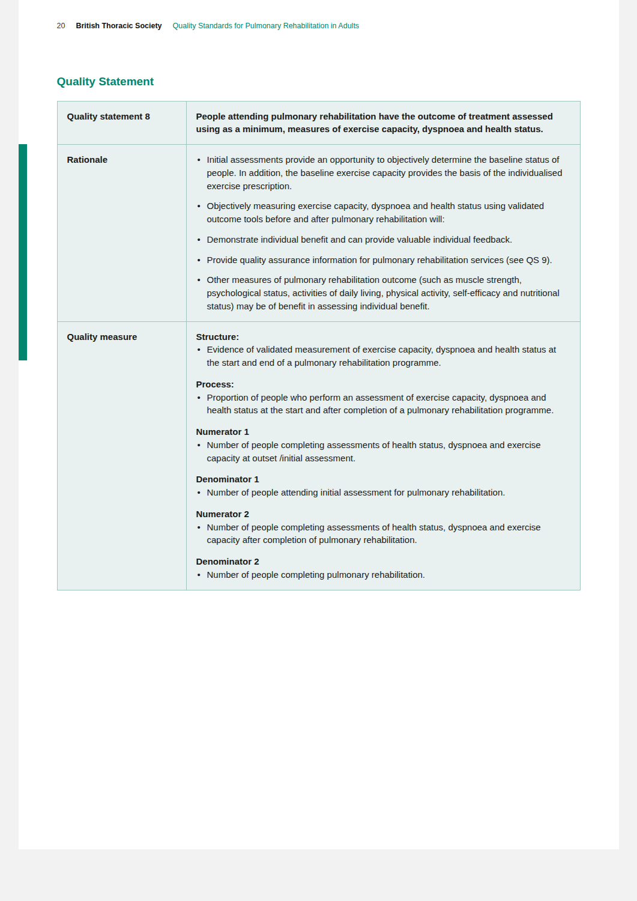20 British Thoracic Society Quality Standards for Pulmonary Rehabilitation in Adults
Quality Statement
| Quality statement 8 | People attending pulmonary rehabilitation have the outcome of treatment assessed using as a minimum, measures of exercise capacity, dyspnoea and health status. |
| Rationale | Initial assessments provide an opportunity to objectively determine the baseline status of people. In addition, the baseline exercise capacity provides the basis of the individualised exercise prescription. Objectively measuring exercise capacity, dyspnoea and health status using validated outcome tools before and after pulmonary rehabilitation will: Demonstrate individual benefit and can provide valuable individual feedback. Provide quality assurance information for pulmonary rehabilitation services (see QS 9). Other measures of pulmonary rehabilitation outcome (such as muscle strength, psychological status, activities of daily living, physical activity, self-efficacy and nutritional status) may be of benefit in assessing individual benefit. |
| Quality measure | Structure: Evidence of validated measurement of exercise capacity, dyspnoea and health status at the start and end of a pulmonary rehabilitation programme. Process: Proportion of people who perform an assessment of exercise capacity, dyspnoea and health status at the start and after completion of a pulmonary rehabilitation programme. Numerator 1 Number of people completing assessments of health status, dyspnoea and exercise capacity at outset /initial assessment. Denominator 1 Number of people attending initial assessment for pulmonary rehabilitation. Numerator 2 Number of people completing assessments of health status, dyspnoea and exercise capacity after completion of pulmonary rehabilitation. Denominator 2 Number of people completing pulmonary rehabilitation. |